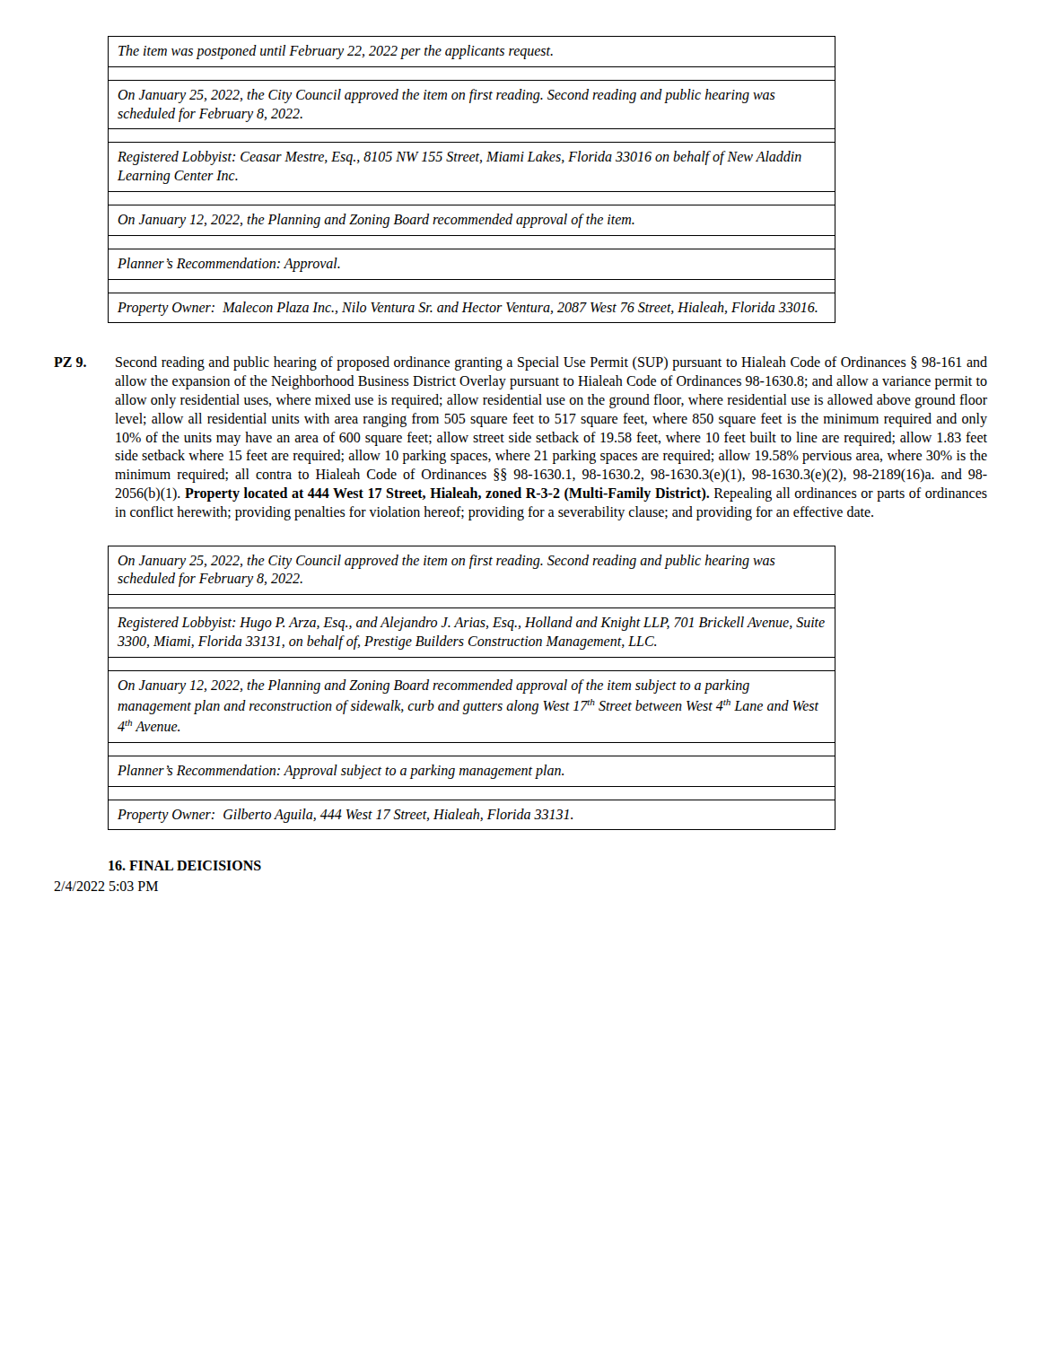| The item was postponed until February 22, 2022 per the applicants request. |
| On January 25, 2022, the City Council approved the item on first reading. Second reading and public hearing was scheduled for February 8, 2022. |
| Registered Lobbyist: Ceasar Mestre, Esq., 8105 NW 155 Street, Miami Lakes, Florida 33016 on behalf of New Aladdin Learning Center Inc. |
| On January 12, 2022, the Planning and Zoning Board recommended approval of the item. |
| Planner’s Recommendation: Approval. |
| Property Owner: Malecon Plaza Inc., Nilo Ventura Sr. and Hector Ventura, 2087 West 76 Street, Hialeah, Florida 33016. |
PZ 9.
Second reading and public hearing of proposed ordinance granting a Special Use Permit (SUP) pursuant to Hialeah Code of Ordinances § 98-161 and allow the expansion of the Neighborhood Business District Overlay pursuant to Hialeah Code of Ordinances 98-1630.8; and allow a variance permit to allow only residential uses, where mixed use is required; allow residential use on the ground floor, where residential use is allowed above ground floor level; allow all residential units with area ranging from 505 square feet to 517 square feet, where 850 square feet is the minimum required and only 10% of the units may have an area of 600 square feet; allow street side setback of 19.58 feet, where 10 feet built to line are required; allow 1.83 feet side setback where 15 feet are required; allow 10 parking spaces, where 21 parking spaces are required; allow 19.58% pervious area, where 30% is the minimum required; all contra to Hialeah Code of Ordinances §§ 98-1630.1, 98-1630.2, 98-1630.3(e)(1), 98-1630.3(e)(2), 98-2189(16)a. and 98-2056(b)(1). Property located at 444 West 17 Street, Hialeah, zoned R-3-2 (Multi-Family District). Repealing all ordinances or parts of ordinances in conflict herewith; providing penalties for violation hereof; providing for a severability clause; and providing for an effective date.
| On January 25, 2022, the City Council approved the item on first reading. Second reading and public hearing was scheduled for February 8, 2022. |
| Registered Lobbyist: Hugo P. Arza, Esq., and Alejandro J. Arias, Esq., Holland and Knight LLP, 701 Brickell Avenue, Suite 3300, Miami, Florida 33131, on behalf of, Prestige Builders Construction Management, LLC. |
| On January 12, 2022, the Planning and Zoning Board recommended approval of the item subject to a parking management plan and reconstruction of sidewalk, curb and gutters along West 17 th Street between West 4 th Lane and West 4 th Avenue. |
| Planner’s Recommendation: Approval subject to a parking management plan. |
| Property Owner: Gilberto Aguila, 444 West 17 Street, Hialeah, Florida 33131. |
16. FINAL DEICISIONS
2/4/2022 5:03 PM